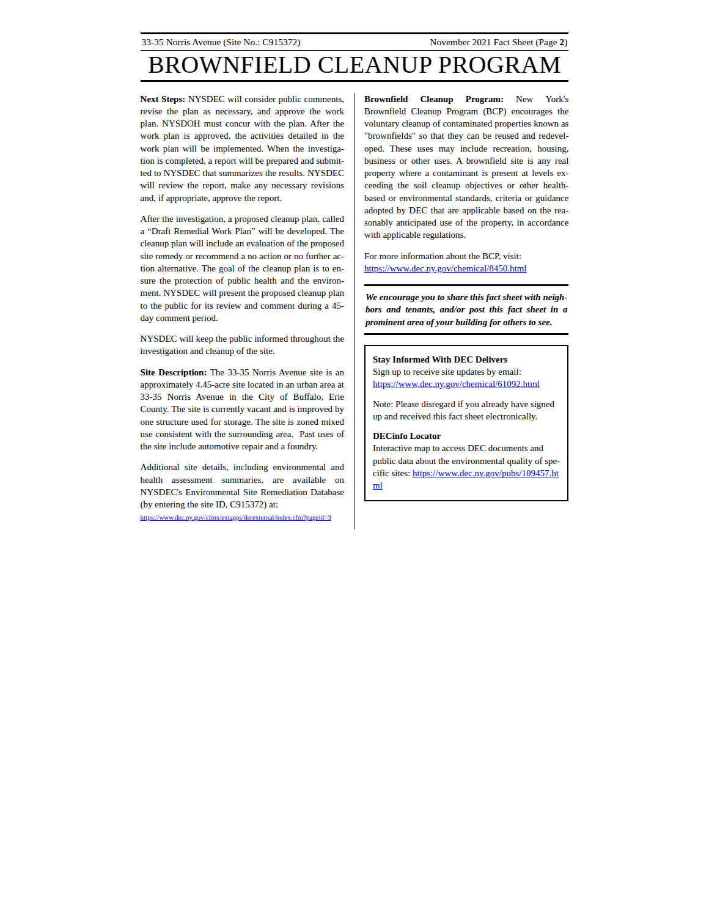33-35 Norris Avenue (Site No.: C915372)
November 2021 Fact Sheet (Page 2)
BROWNFIELD CLEANUP PROGRAM
Next Steps: NYSDEC will consider public comments, revise the plan as necessary, and approve the work plan. NYSDOH must concur with the plan. After the work plan is approved, the activities detailed in the work plan will be implemented. When the investigation is completed, a report will be prepared and submitted to NYSDEC that summarizes the results. NYSDEC will review the report, make any necessary revisions and, if appropriate, approve the report.
After the investigation, a proposed cleanup plan, called a “Draft Remedial Work Plan” will be developed. The cleanup plan will include an evaluation of the proposed site remedy or recommend a no action or no further action alternative. The goal of the cleanup plan is to ensure the protection of public health and the environment. NYSDEC will present the proposed cleanup plan to the public for its review and comment during a 45-day comment period.
NYSDEC will keep the public informed throughout the investigation and cleanup of the site.
Site Description: The 33-35 Norris Avenue site is an approximately 4.45-acre site located in an urban area at 33-35 Norris Avenue in the City of Buffalo, Erie County. The site is currently vacant and is improved by one structure used for storage. The site is zoned mixed use consistent with the surrounding area. Past uses of the site include automotive repair and a foundry.
Additional site details, including environmental and health assessment summaries, are available on NYSDEC's Environmental Site Remediation Database (by entering the site ID, C915372) at:
https://www.dec.ny.gov/cfmx/extapps/derexternal/index.cfm?pageid=3
Brownfield Cleanup Program: New York's Brownfield Cleanup Program (BCP) encourages the voluntary cleanup of contaminated properties known as "brownfields" so that they can be reused and redeveloped. These uses may include recreation, housing, business or other uses. A brownfield site is any real property where a contaminant is present at levels exceeding the soil cleanup objectives or other health-based or environmental standards, criteria or guidance adopted by DEC that are applicable based on the reasonably anticipated use of the property, in accordance with applicable regulations.
For more information about the BCP, visit:
https://www.dec.ny.gov/chemical/8450.html
We encourage you to share this fact sheet with neighbors and tenants, and/or post this fact sheet in a prominent area of your building for others to see.
Stay Informed With DEC Delivers
Sign up to receive site updates by email:
https://www.dec.ny.gov/chemical/61092.html
Note: Please disregard if you already have signed up and received this fact sheet electronically.
DECinfo Locator
Interactive map to access DEC documents and
public data about the environmental quality of specific sites: https://www.dec.ny.gov/pubs/109457.html